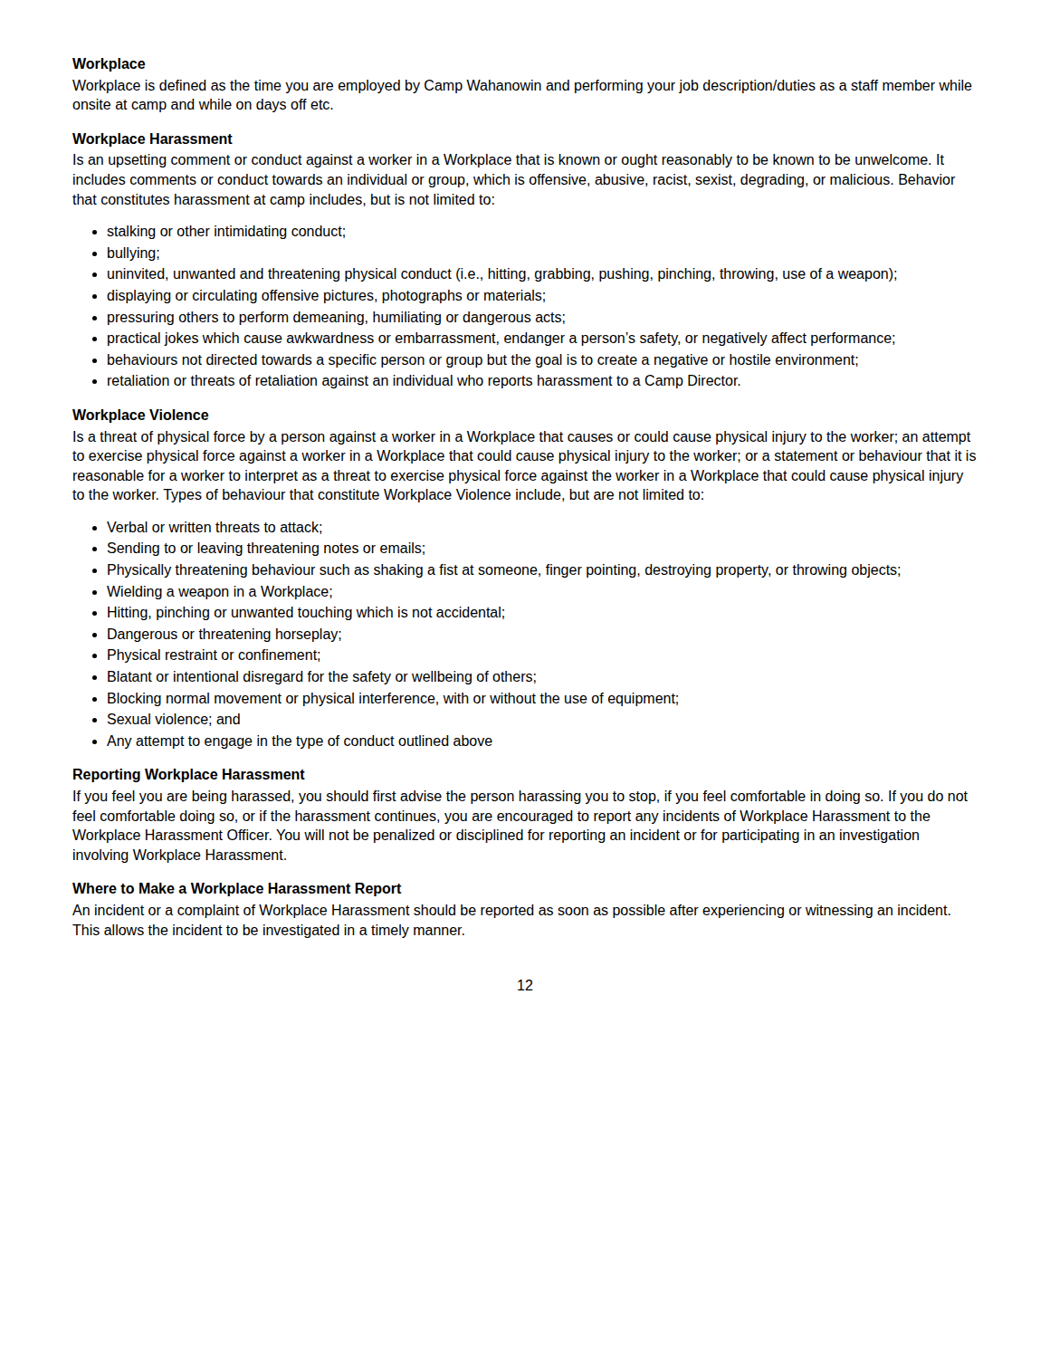Workplace
Workplace is defined as the time you are employed by Camp Wahanowin and performing your job description/duties as a staff member while onsite at camp and while on days off etc.
Workplace Harassment
Is an upsetting comment or conduct against a worker in a Workplace that is known or ought reasonably to be known to be unwelcome. It includes comments or conduct towards an individual or group, which is offensive, abusive, racist, sexist, degrading, or malicious. Behavior that constitutes harassment at camp includes, but is not limited to:
stalking or other intimidating conduct;
bullying;
uninvited, unwanted and threatening physical conduct (i.e., hitting, grabbing, pushing, pinching, throwing, use of a weapon);
displaying or circulating offensive pictures, photographs or materials;
pressuring others to perform demeaning, humiliating or dangerous acts;
practical jokes which cause awkwardness or embarrassment, endanger a person’s safety, or negatively affect performance;
behaviours not directed towards a specific person or group but the goal is to create a negative or hostile environment;
retaliation or threats of retaliation against an individual who reports harassment to a Camp Director.
Workplace Violence
Is a threat of physical force by a person against a worker in a Workplace that causes or could cause physical injury to the worker; an attempt to exercise physical force against a worker in a Workplace that could cause physical injury to the worker; or a statement or behaviour that it is reasonable for a worker to interpret as a threat to exercise physical force against the worker in a Workplace that could cause physical injury to the worker. Types of behaviour that constitute Workplace Violence include, but are not limited to:
Verbal or written threats to attack;
Sending to or leaving threatening notes or emails;
Physically threatening behaviour such as shaking a fist at someone, finger pointing, destroying property, or throwing objects;
Wielding a weapon in a Workplace;
Hitting, pinching or unwanted touching which is not accidental;
Dangerous or threatening horseplay;
Physical restraint or confinement;
Blatant or intentional disregard for the safety or wellbeing of others;
Blocking normal movement or physical interference, with or without the use of equipment;
Sexual violence; and
Any attempt to engage in the type of conduct outlined above
Reporting Workplace Harassment
If you feel you are being harassed, you should first advise the person harassing you to stop, if you feel comfortable in doing so. If you do not feel comfortable doing so, or if the harassment continues, you are encouraged to report any incidents of Workplace Harassment to the Workplace Harassment Officer. You will not be penalized or disciplined for reporting an incident or for participating in an investigation involving Workplace Harassment.
Where to Make a Workplace Harassment Report
An incident or a complaint of Workplace Harassment should be reported as soon as possible after experiencing or witnessing an incident. This allows the incident to be investigated in a timely manner.
12